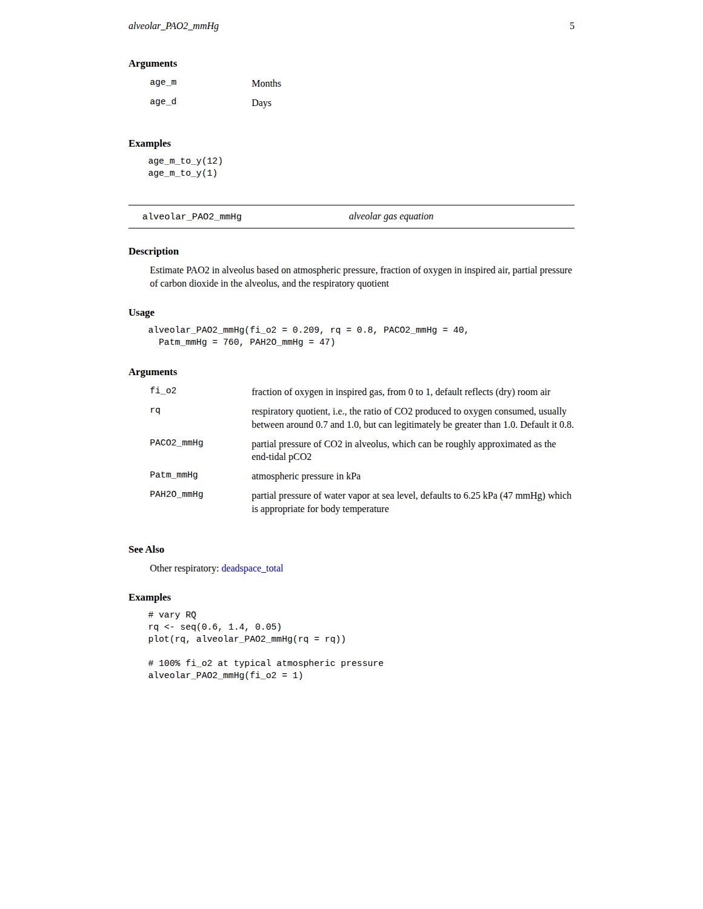alveolar_PAO2_mmHg 5
Arguments
age_m
Months
age_d
Days
Examples
age_m_to_y(12)
age_m_to_y(1)
alveolar_PAO2_mmHg alveolar gas equation
Description
Estimate PAO2 in alveolus based on atmospheric pressure, fraction of oxygen in inspired air, partial pressure of carbon dioxide in the alveolus, and the respiratory quotient
Usage
alveolar_PAO2_mmHg(fi_o2 = 0.209, rq = 0.8, PACO2_mmHg = 40,
  Patm_mmHg = 760, PAH2O_mmHg = 47)
Arguments
fi_o2
fraction of oxygen in inspired gas, from 0 to 1, default reflects (dry) room air
rq
respiratory quotient, i.e., the ratio of CO2 produced to oxygen consumed, usually between around 0.7 and 1.0, but can legitimately be greater than 1.0. Default it 0.8.
PACO2_mmHg
partial pressure of CO2 in alveolus, which can be roughly approximated as the end-tidal pCO2
Patm_mmHg
atmospheric pressure in kPa
PAH2O_mmHg
partial pressure of water vapor at sea level, defaults to 6.25 kPa (47 mmHg) which is appropriate for body temperature
See Also
Other respiratory: deadspace_total
Examples
# vary RQ
rq <- seq(0.6, 1.4, 0.05)
plot(rq, alveolar_PAO2_mmHg(rq = rq))

# 100% fi_o2 at typical atmospheric pressure
alveolar_PAO2_mmHg(fi_o2 = 1)